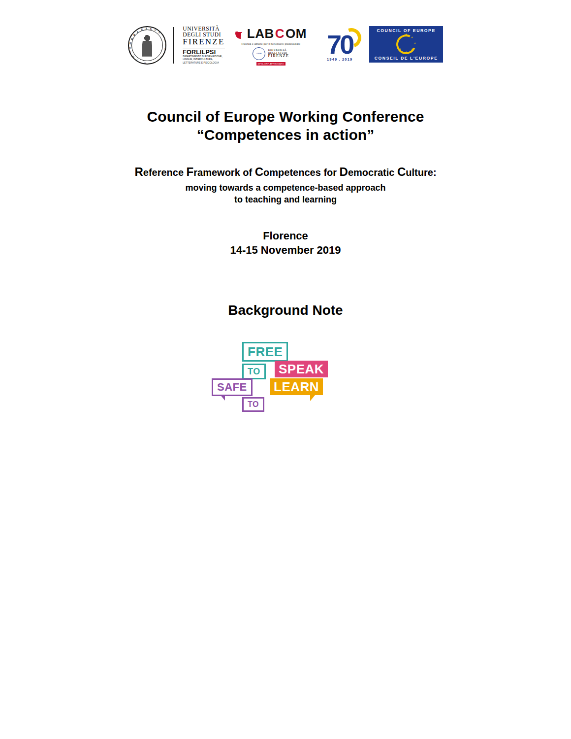F L O R E N T I N A S T U D I O R U M U N I V E R S I T A S
UNIVERSITÀ
DEGLI STUDI
FIRENZE
FORLILPSI
Dipartimento di Formazione,
Lingue, Intercultura,
Letterature e Psicologia
LAB COM
Ricerca e azione per il benessere psicosociale
UNIFI
UNIVERSITÀ
DEGLI STUDI
FIRENZE
SPIN-OFF APPROVATO
70 1949 . 2019
COUNCIL OF EUROPE
CONSEIL DE L'EUROPE
Council of Europe Working Conference
“Competences in action”
Reference Framework of Competences for Democratic Culture:
moving towards a competence-based approach
to teaching and learning
Florence
14-15 November 2019
Background Note
FREE TO SPEAK SAFE TO LEARN